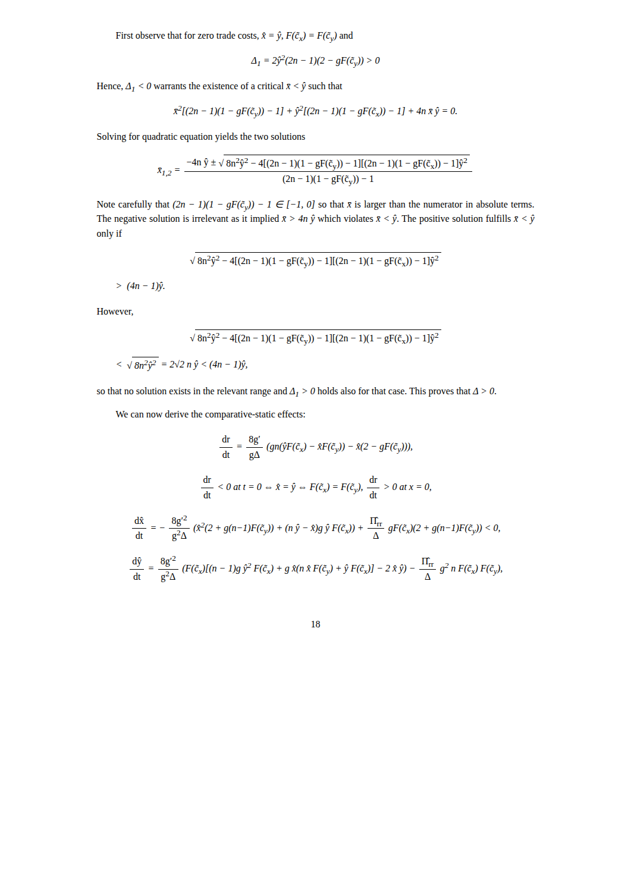First observe that for zero trade costs, x̂ = ŷ, F(c̃x) = F(c̃y) and
Δ1 = 2ŷ2(2n − 1)(2 − gF(c̃y)) > 0
Hence, Δ1 < 0 warrants the existence of a critical x̄ < ŷ such that
x̄2[(2n − 1)(1 − gF(c̃y)) − 1] + ŷ2[(2n − 1)(1 − gF(c̃x)) − 1] + 4n x̄ ŷ = 0.
Solving for quadratic equation yields the two solutions
x̄1,2 = −4n ŷ ± √8n2ŷ2 − 4[(2n − 1)(1 − gF(c̃y)) − 1][(2n − 1)(1 − gF(c̃x)) − 1]ŷ2 (2n − 1)(1 − gF(c̃y)) − 1
Note carefully that (2n − 1)(1 − gF(c̃y)) − 1 ∈ [−1, 0] so that x̄ is larger than the numerator in absolute terms. The negative solution is irrelevant as it implied x̄ > 4n ŷ which violates x̄ < ŷ. The positive solution fulfills x̄ < ŷ only if
√8n2ŷ2 − 4[(2n − 1)(1 − gF(c̃y)) − 1][(2n − 1)(1 − gF(c̃x)) − 1]ŷ2
> (4n − 1)ŷ.
However,
√8n2ŷ2 − 4[(2n − 1)(1 − gF(c̃y)) − 1][(2n − 1)(1 − gF(c̃x)) − 1]ŷ2
< √8n2ŷ2 = 2√2 n ŷ < (4n − 1)ŷ,
so that no solution exists in the relevant range and Δ1 > 0 holds also for that case. This proves that Δ > 0.
We can now derive the comparative-static effects:
dr dt = 8g′gΔ (gn(ŷF(c̃x) − x̂F(c̃y)) − x̂(2 − gF(c̃y))),
dr dt < 0 at t = 0 ⇔ x̂ = ŷ ⇔ F(c̃x) = F(c̃y), dr dt > 0 at x = 0,
dx̂dt = − 8g′2 g2Δ (x̂2(2 + g(n−1)F(c̃y)) + (n ŷ − x̂)g ŷ F(c̃x)) + Π̂rr Δ gF(c̃x)(2 + g(n−1)F(c̃y)) < 0,
dŷdt = 8g′2 g2Δ (F(c̃x)[(n − 1)g ŷ2 F(c̃x) + g x̂(n x̂ F(c̃y) + ŷ F(c̃x)] − 2 x̂ ŷ) − Π̂rr Δ g2 n F(c̃x) F(c̃y),
18